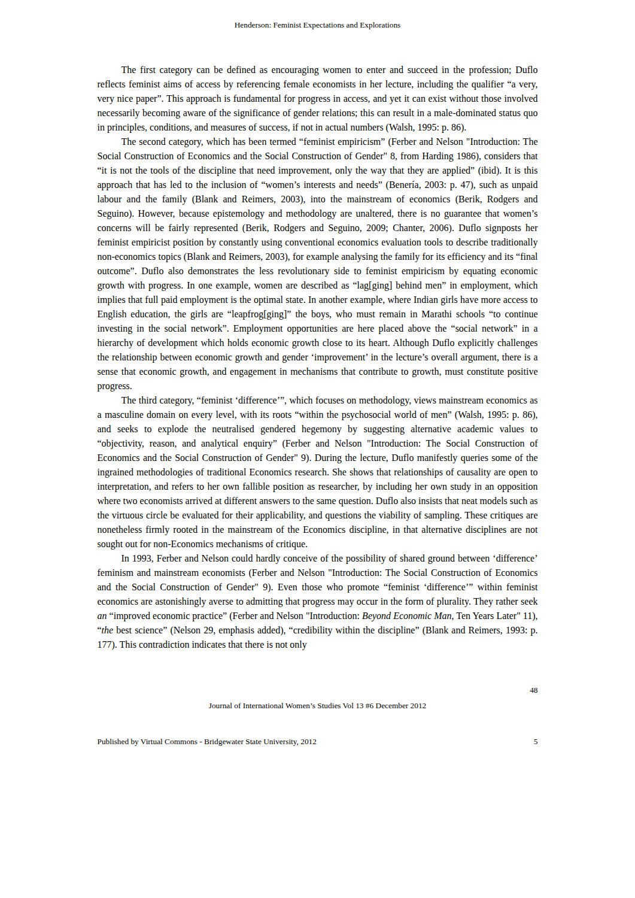Henderson: Feminist Expectations and Explorations
The first category can be defined as encouraging women to enter and succeed in the profession; Duflo reflects feminist aims of access by referencing female economists in her lecture, including the qualifier “a very, very nice paper”. This approach is fundamental for progress in access, and yet it can exist without those involved necessarily becoming aware of the significance of gender relations; this can result in a male-dominated status quo in principles, conditions, and measures of success, if not in actual numbers (Walsh, 1995: p. 86).
The second category, which has been termed “feminist empiricism” (Ferber and Nelson "Introduction: The Social Construction of Economics and the Social Construction of Gender" 8, from Harding 1986), considers that “it is not the tools of the discipline that need improvement, only the way that they are applied” (ibid). It is this approach that has led to the inclusion of “women’s interests and needs” (Benería, 2003: p. 47), such as unpaid labour and the family (Blank and Reimers, 2003), into the mainstream of economics (Berik, Rodgers and Seguino). However, because epistemology and methodology are unaltered, there is no guarantee that women’s concerns will be fairly represented (Berik, Rodgers and Seguino, 2009; Chanter, 2006). Duflo signposts her feminist empiricist position by constantly using conventional economics evaluation tools to describe traditionally non-economics topics (Blank and Reimers, 2003), for example analysing the family for its efficiency and its “final outcome”. Duflo also demonstrates the less revolutionary side to feminist empiricism by equating economic growth with progress. In one example, women are described as “lag[ging] behind men” in employment, which implies that full paid employment is the optimal state. In another example, where Indian girls have more access to English education, the girls are “leapfrog[ging]” the boys, who must remain in Marathi schools “to continue investing in the social network”. Employment opportunities are here placed above the “social network” in a hierarchy of development which holds economic growth close to its heart. Although Duflo explicitly challenges the relationship between economic growth and gender ‘improvement’ in the lecture’s overall argument, there is a sense that economic growth, and engagement in mechanisms that contribute to growth, must constitute positive progress.
The third category, “feminist ‘difference’”, which focuses on methodology, views mainstream economics as a masculine domain on every level, with its roots “within the psychosocial world of men” (Walsh, 1995: p. 86), and seeks to explode the neutralised gendered hegemony by suggesting alternative academic values to “objectivity, reason, and analytical enquiry” (Ferber and Nelson "Introduction: The Social Construction of Economics and the Social Construction of Gender" 9). During the lecture, Duflo manifestly queries some of the ingrained methodologies of traditional Economics research. She shows that relationships of causality are open to interpretation, and refers to her own fallible position as researcher, by including her own study in an opposition where two economists arrived at different answers to the same question. Duflo also insists that neat models such as the virtuous circle be evaluated for their applicability, and questions the viability of sampling. These critiques are nonetheless firmly rooted in the mainstream of the Economics discipline, in that alternative disciplines are not sought out for non-Economics mechanisms of critique.
In 1993, Ferber and Nelson could hardly conceive of the possibility of shared ground between ‘difference’ feminism and mainstream economists (Ferber and Nelson "Introduction: The Social Construction of Economics and the Social Construction of Gender" 9). Even those who promote “feminist ‘difference’” within feminist economics are astonishingly averse to admitting that progress may occur in the form of plurality. They rather seek an “improved economic practice” (Ferber and Nelson "Introduction: Beyond Economic Man, Ten Years Later" 11), “the best science” (Nelson 29, emphasis added), “credibility within the discipline” (Blank and Reimers, 1993: p. 177). This contradiction indicates that there is not only
48
Journal of International Women’s Studies Vol 13 #6 December 2012
Published by Virtual Commons - Bridgewater State University, 2012 5